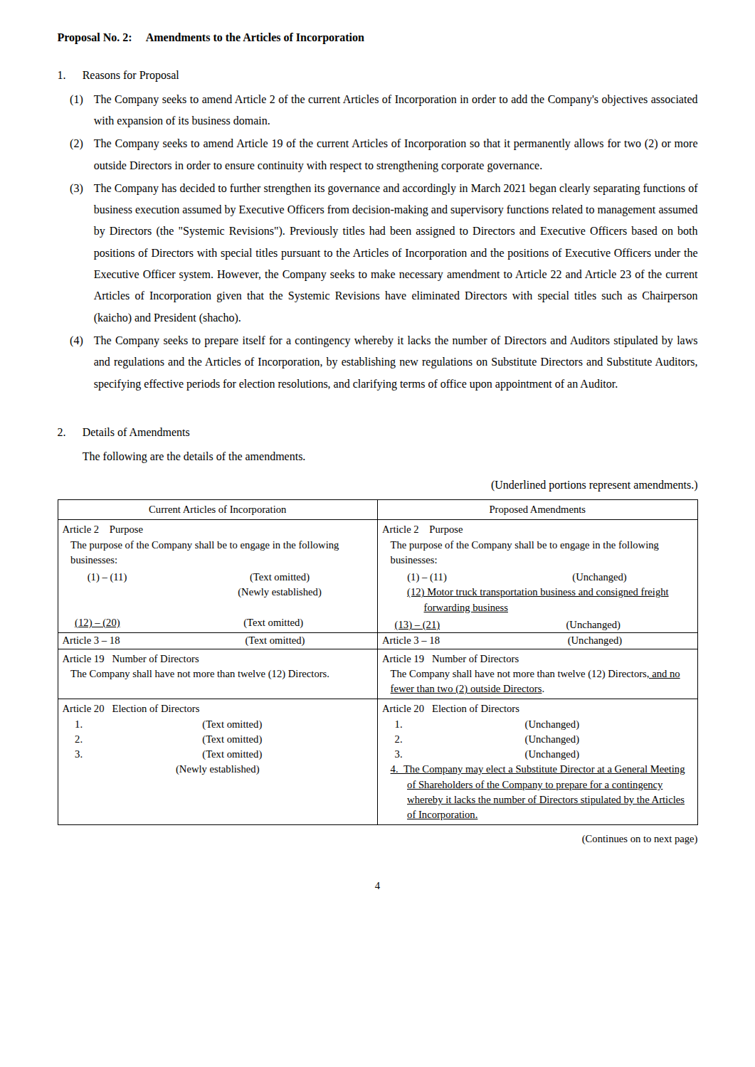Proposal No. 2: Amendments to the Articles of Incorporation
1. Reasons for Proposal
The Company seeks to amend Article 2 of the current Articles of Incorporation in order to add the Company's objectives associated with expansion of its business domain.
The Company seeks to amend Article 19 of the current Articles of Incorporation so that it permanently allows for two (2) or more outside Directors in order to ensure continuity with respect to strengthening corporate governance.
The Company has decided to further strengthen its governance and accordingly in March 2021 began clearly separating functions of business execution assumed by Executive Officers from decision-making and supervisory functions related to management assumed by Directors (the "Systemic Revisions"). Previously titles had been assigned to Directors and Executive Officers based on both positions of Directors with special titles pursuant to the Articles of Incorporation and the positions of Executive Officers under the Executive Officer system. However, the Company seeks to make necessary amendment to Article 22 and Article 23 of the current Articles of Incorporation given that the Systemic Revisions have eliminated Directors with special titles such as Chairperson (kaicho) and President (shacho).
The Company seeks to prepare itself for a contingency whereby it lacks the number of Directors and Auditors stipulated by laws and regulations and the Articles of Incorporation, by establishing new regulations on Substitute Directors and Substitute Auditors, specifying effective periods for election resolutions, and clarifying terms of office upon appointment of an Auditor.
2. Details of Amendments
The following are the details of the amendments.
(Underlined portions represent amendments.)
| Current Articles of Incorporation | Proposed Amendments |
| --- | --- |
| Article 2 Purpose The purpose of the Company shall be to engage in the following businesses: (1) – (11) (Text omitted) (Newly established) (12) – (20) (Text omitted) | Article 2 Purpose The purpose of the Company shall be to engage in the following businesses: (1) – (11) (Unchanged) (12) Motor truck transportation business and consigned freight forwarding business (13) – (21) (Unchanged) |
| Article 3 – 18 (Text omitted) | Article 3 – 18 (Unchanged) |
| Article 19 Number of Directors The Company shall have not more than twelve (12) Directors. | Article 19 Number of Directors The Company shall have not more than twelve (12) Directors , and no fewer than two (2) outside Directors . |
| Article 20 Election of Directors 1. (Text omitted) 2. (Text omitted) 3. (Text omitted) (Newly established) | Article 20 Election of Directors 1. (Unchanged) 2. (Unchanged) 3. (Unchanged) 4. The Company may elect a Substitute Director at a General Meeting of Shareholders of the Company to prepare for a contingency whereby it lacks the number of Directors stipulated by the Articles of Incorporation. |
(Continues on to next page)
4